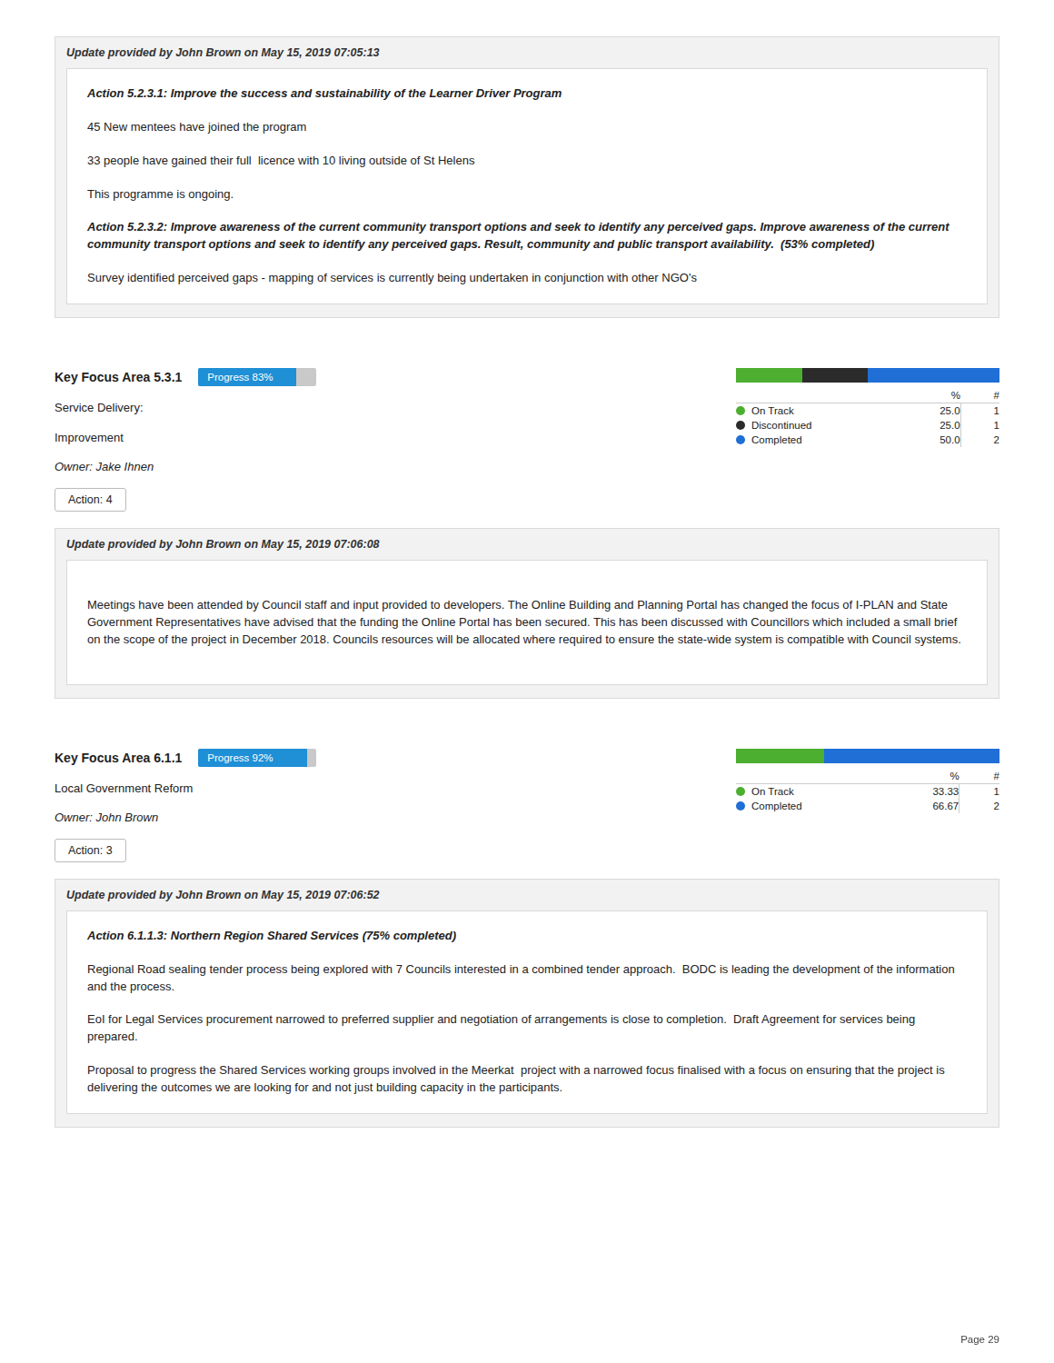Update provided by John Brown on May 15, 2019 07:05:13
Action 5.2.3.1: Improve the success and sustainability of the Learner Driver Program
45 New mentees have joined the program
33 people have gained their full licence with 10 living outside of St Helens
This programme is ongoing.
Action 5.2.3.2: Improve awareness of the current community transport options and seek to identify any perceived gaps. Improve awareness of the current community transport options and seek to identify any perceived gaps. Result, community and public transport availability. (53% completed)
Survey identified perceived gaps - mapping of services is currently being undertaken in conjunction with other NGO's
Key Focus Area 5.3.1
Progress 83%
Service Delivery:
Improvement
Owner: Jake Ihnen
Action: 4
| | % | # |
| --- | --- | --- |
| On Track | 25.0 | 1 |
| Discontinued | 25.0 | 1 |
| Completed | 50.0 | 2 |
Update provided by John Brown on May 15, 2019 07:06:08
Meetings have been attended by Council staff and input provided to developers. The Online Building and Planning Portal has changed the focus of I-PLAN and State Government Representatives have advised that the funding the Online Portal has been secured. This has been discussed with Councillors which included a small brief on the scope of the project in December 2018. Councils resources will be allocated where required to ensure the state-wide system is compatible with Council systems.
Key Focus Area 6.1.1
Progress 92%
Local Government Reform
Owner: John Brown
Action: 3
| | % | # |
| --- | --- | --- |
| On Track | 33.33 | 1 |
| Completed | 66.67 | 2 |
Update provided by John Brown on May 15, 2019 07:06:52
Action 6.1.1.3: Northern Region Shared Services (75% completed)
Regional Road sealing tender process being explored with 7 Councils interested in a combined tender approach. BODC is leading the development of the information and the process.
EoI for Legal Services procurement narrowed to preferred supplier and negotiation of arrangements is close to completion. Draft Agreement for services being prepared.
Proposal to progress the Shared Services working groups involved in the Meerkat project with a narrowed focus finalised with a focus on ensuring that the project is delivering the outcomes we are looking for and not just building capacity in the participants.
Page 29